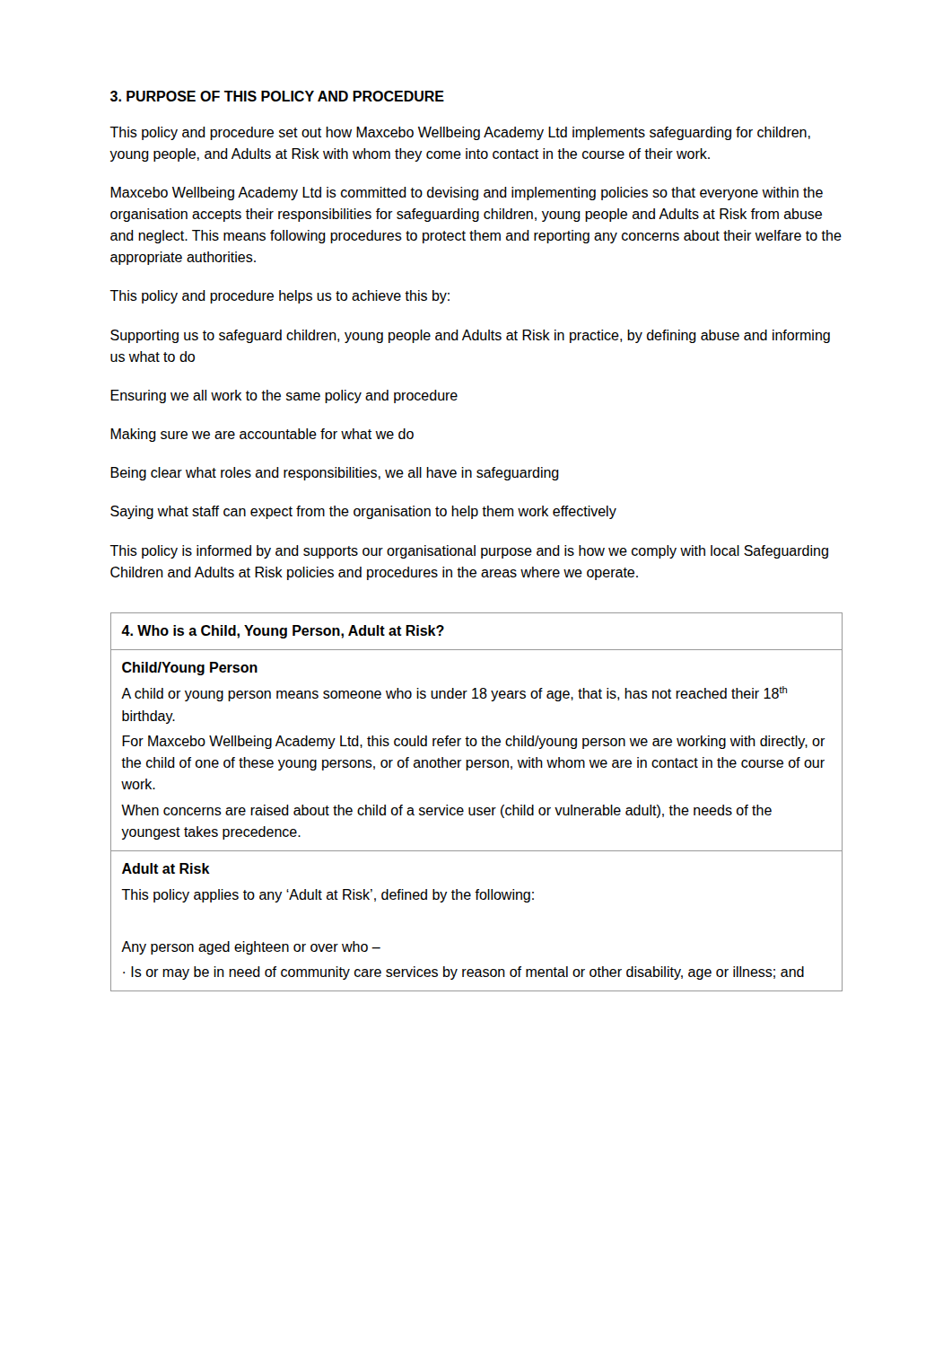3. PURPOSE OF THIS POLICY AND PROCEDURE
This policy and procedure set out how Maxcebo Wellbeing Academy Ltd implements safeguarding for children, young people, and Adults at Risk with whom they come into contact in the course of their work.
Maxcebo Wellbeing Academy Ltd is committed to devising and implementing policies so that everyone within the organisation accepts their responsibilities for safeguarding children, young people and Adults at Risk from abuse and neglect. This means following procedures to protect them and reporting any concerns about their welfare to the appropriate authorities.
This policy and procedure helps us to achieve this by:
Supporting us to safeguard children, young people and Adults at Risk in practice, by defining abuse and informing us what to do
Ensuring we all work to the same policy and procedure
Making sure we are accountable for what we do
Being clear what roles and responsibilities, we all have in safeguarding
Saying what staff can expect from the organisation to help them work effectively
This policy is informed by and supports our organisational purpose and is how we comply with local Safeguarding Children and Adults at Risk policies and procedures in the areas where we operate.
| 4. Who is a Child, Young Person, Adult at Risk? |
| --- |
| Child/Young Person A child or young person means someone who is under 18 years of age, that is, has not reached their 18 th birthday. For Maxcebo Wellbeing Academy Ltd, this could refer to the child/young person we are working with directly, or the child of one of these young persons, or of another person, with whom we are in contact in the course of our work. When concerns are raised about the child of a service user (child or vulnerable adult), the needs of the youngest takes precedence. |
| Adult at Risk This policy applies to any ‘Adult at Risk’, defined by the following: Any person aged eighteen or over who – · Is or may be in need of community care services by reason of mental or other disability, age or illness; and |